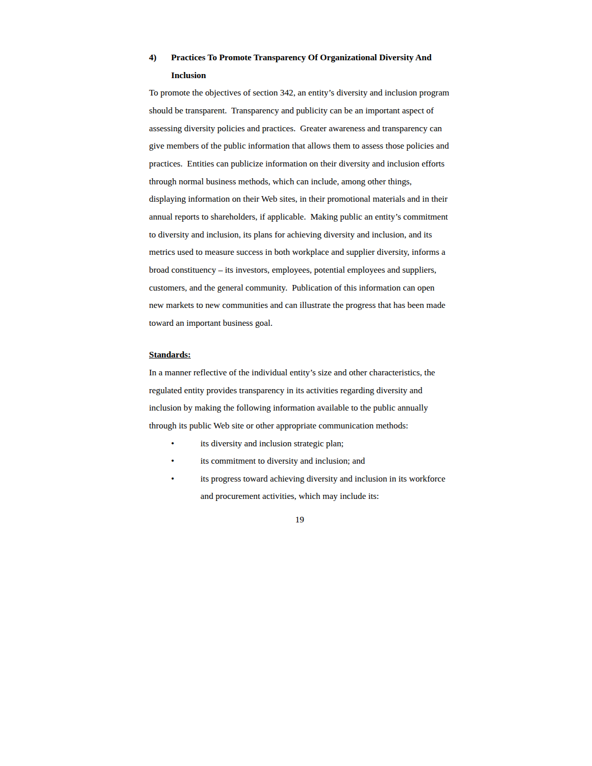4) Practices To Promote Transparency Of Organizational Diversity And Inclusion
To promote the objectives of section 342, an entity’s diversity and inclusion program should be transparent. Transparency and publicity can be an important aspect of assessing diversity policies and practices. Greater awareness and transparency can give members of the public information that allows them to assess those policies and practices. Entities can publicize information on their diversity and inclusion efforts through normal business methods, which can include, among other things, displaying information on their Web sites, in their promotional materials and in their annual reports to shareholders, if applicable. Making public an entity’s commitment to diversity and inclusion, its plans for achieving diversity and inclusion, and its metrics used to measure success in both workplace and supplier diversity, informs a broad constituency – its investors, employees, potential employees and suppliers, customers, and the general community. Publication of this information can open new markets to new communities and can illustrate the progress that has been made toward an important business goal.
Standards:
In a manner reflective of the individual entity’s size and other characteristics, the regulated entity provides transparency in its activities regarding diversity and inclusion by making the following information available to the public annually through its public Web site or other appropriate communication methods:
•its diversity and inclusion strategic plan;
•its commitment to diversity and inclusion; and
•its progress toward achieving diversity and inclusion in its workforce and procurement activities, which may include its:
19